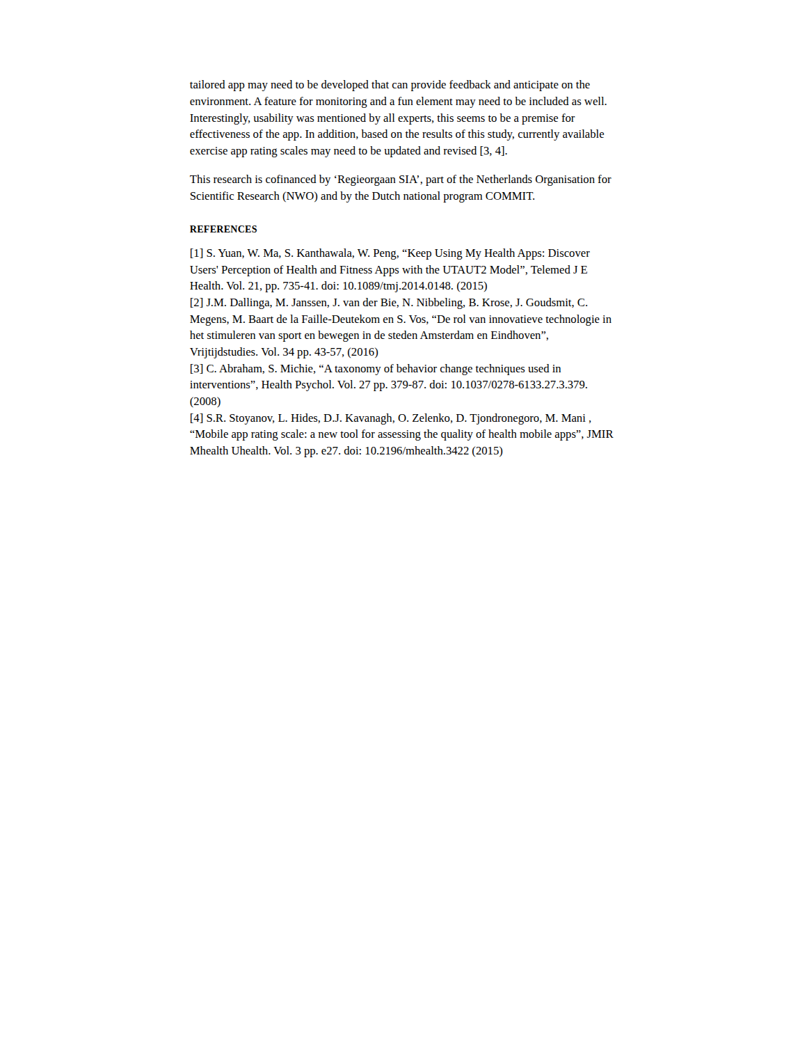tailored app may need to be developed that can provide feedback and anticipate on the environment. A feature for monitoring and a fun element may need to be included as well. Interestingly, usability was mentioned by all experts, this seems to be a premise for effectiveness of the app. In addition, based on the results of this study, currently available exercise app rating scales may need to be updated and revised [3, 4].
This research is cofinanced by ‘Regieorgaan SIA’, part of the Netherlands Organisation for Scientific Research (NWO) and by the Dutch national program COMMIT.
REFERENCES
[1] S. Yuan, W. Ma, S. Kanthawala, W. Peng, “Keep Using My Health Apps: Discover Users' Perception of Health and Fitness Apps with the UTAUT2 Model”, Telemed J E Health. Vol. 21, pp. 735-41. doi: 10.1089/tmj.2014.0148. (2015)
[2] J.M. Dallinga, M. Janssen, J. van der Bie, N. Nibbeling, B. Krose, J. Goudsmit, C. Megens, M. Baart de la Faille-Deutekom en S. Vos, “De rol van innovatieve technologie in het stimuleren van sport en bewegen in de steden Amsterdam en Eindhoven”, Vrijtijdstudies. Vol. 34 pp. 43-57, (2016)
[3] C. Abraham, S. Michie, “A taxonomy of behavior change techniques used in interventions”, Health Psychol. Vol. 27 pp. 379-87. doi: 10.1037/0278-6133.27.3.379. (2008)
[4] S.R. Stoyanov, L. Hides, D.J. Kavanagh, O. Zelenko, D. Tjondronegoro, M. Mani , “Mobile app rating scale: a new tool for assessing the quality of health mobile apps”, JMIR Mhealth Uhealth. Vol. 3 pp. e27. doi: 10.2196/mhealth.3422 (2015)